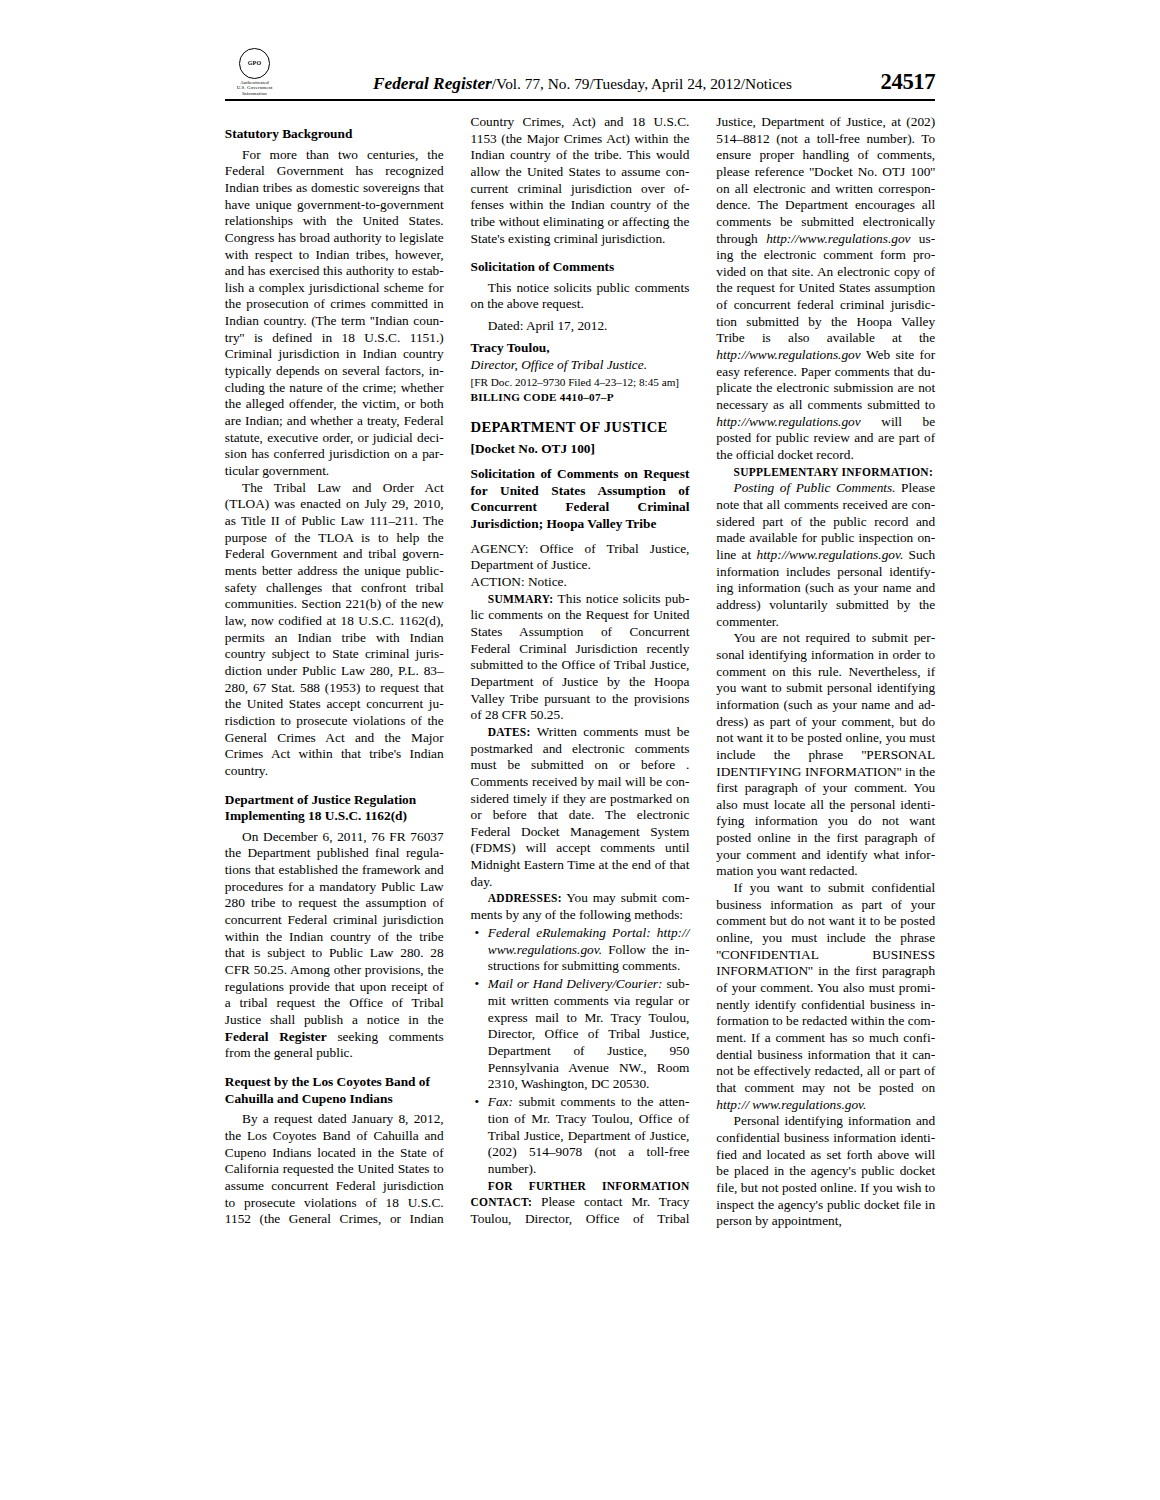Authenticated
U.S. Government
Information
Federal Register/Vol. 77, No. 79/Tuesday, April 24, 2012/Notices
24517
Statutory Background
For more than two centuries, the Federal Government has recognized Indian tribes as domestic sovereigns that have unique government-to-government relationships with the United States. Congress has broad authority to legislate with respect to Indian tribes, however, and has exercised this authority to establish a complex jurisdictional scheme for the prosecution of crimes committed in Indian country. (The term ''Indian country'' is defined in 18 U.S.C. 1151.) Criminal jurisdiction in Indian country typically depends on several factors, including the nature of the crime; whether the alleged offender, the victim, or both are Indian; and whether a treaty, Federal statute, executive order, or judicial decision has conferred jurisdiction on a particular government.
The Tribal Law and Order Act (TLOA) was enacted on July 29, 2010, as Title II of Public Law 111–211. The purpose of the TLOA is to help the Federal Government and tribal governments better address the unique public-safety challenges that confront tribal communities. Section 221(b) of the new law, now codified at 18 U.S.C. 1162(d), permits an Indian tribe with Indian country subject to State criminal jurisdiction under Public Law 280, P.L. 83–280, 67 Stat. 588 (1953) to request that the United States accept concurrent jurisdiction to prosecute violations of the General Crimes Act and the Major Crimes Act within that tribe's Indian country.
Department of Justice Regulation Implementing 18 U.S.C. 1162(d)
On December 6, 2011, 76 FR 76037 the Department published final regulations that established the framework and procedures for a mandatory Public Law 280 tribe to request the assumption of concurrent Federal criminal jurisdiction within the Indian country of the tribe that is subject to Public Law 280. 28 CFR 50.25. Among other provisions, the regulations provide that upon receipt of a tribal request the Office of Tribal Justice shall publish a notice in the Federal Register seeking comments from the general public.
Request by the Los Coyotes Band of Cahuilla and Cupeno Indians
By a request dated January 8, 2012, the Los Coyotes Band of Cahuilla and Cupeno Indians located in the State of California requested the United States to assume concurrent Federal jurisdiction to prosecute violations of 18 U.S.C. 1152 (the General Crimes, or Indian Country Crimes, Act) and 18 U.S.C. 1153 (the Major Crimes Act) within the Indian country of the tribe. This would allow the United States to assume concurrent criminal jurisdiction over offenses within the Indian country of the tribe without eliminating or affecting the State's existing criminal jurisdiction.
Solicitation of Comments
This notice solicits public comments on the above request.
Dated: April 17, 2012.
Tracy Toulou,
Director, Office of Tribal Justice.
[FR Doc. 2012–9730 Filed 4–23–12; 8:45 am]
BILLING CODE 4410–07–P
DEPARTMENT OF JUSTICE
[Docket No. OTJ 100]
Solicitation of Comments on Request for United States Assumption of Concurrent Federal Criminal Jurisdiction; Hoopa Valley Tribe
AGENCY: Office of Tribal Justice, Department of Justice.
ACTION: Notice.
SUMMARY: This notice solicits public comments on the Request for United States Assumption of Concurrent Federal Criminal Jurisdiction recently submitted to the Office of Tribal Justice, Department of Justice by the Hoopa Valley Tribe pursuant to the provisions of 28 CFR 50.25.
DATES: Written comments must be postmarked and electronic comments must be submitted on or before . Comments received by mail will be considered timely if they are postmarked on or before that date. The electronic Federal Docket Management System (FDMS) will accept comments until Midnight Eastern Time at the end of that day.
ADDRESSES: You may submit comments by any of the following methods:
Federal eRulemaking Portal: http:// www.regulations.gov. Follow the instructions for submitting comments.
Mail or Hand Delivery/Courier: submit written comments via regular or express mail to Mr. Tracy Toulou, Director, Office of Tribal Justice, Department of Justice, 950 Pennsylvania Avenue NW., Room 2310, Washington, DC 20530.
Fax: submit comments to the attention of Mr. Tracy Toulou, Office of Tribal Justice, Department of Justice, (202) 514–9078 (not a toll-free number).
FOR FURTHER INFORMATION CONTACT: Please contact Mr. Tracy Toulou, Director, Office of Tribal Justice, Department of Justice, at (202) 514–8812 (not a toll-free number). To ensure proper handling of comments, please reference ''Docket No. OTJ 100'' on all electronic and written correspondence. The Department encourages all comments be submitted electronically through http://www.regulations.gov using the electronic comment form provided on that site. An electronic copy of the request for United States assumption of concurrent federal criminal jurisdiction submitted by the Hoopa Valley Tribe is also available at the http://www.regulations.gov Web site for easy reference. Paper comments that duplicate the electronic submission are not necessary as all comments submitted to http://www.regulations.gov will be posted for public review and are part of the official docket record.
SUPPLEMENTARY INFORMATION:
Posting of Public Comments. Please note that all comments received are considered part of the public record and made available for public inspection online at http://www.regulations.gov. Such information includes personal identifying information (such as your name and address) voluntarily submitted by the commenter.
You are not required to submit personal identifying information in order to comment on this rule. Nevertheless, if you want to submit personal identifying information (such as your name and address) as part of your comment, but do not want it to be posted online, you must include the phrase ''PERSONAL IDENTIFYING INFORMATION'' in the first paragraph of your comment. You also must locate all the personal identifying information you do not want posted online in the first paragraph of your comment and identify what information you want redacted.
If you want to submit confidential business information as part of your comment but do not want it to be posted online, you must include the phrase ''CONFIDENTIAL BUSINESS INFORMATION'' in the first paragraph of your comment. You also must prominently identify confidential business information to be redacted within the comment. If a comment has so much confidential business information that it cannot be effectively redacted, all or part of that comment may not be posted on http:// www.regulations.gov.
Personal identifying information and confidential business information identified and located as set forth above will be placed in the agency's public docket file, but not posted online. If you wish to inspect the agency's public docket file in person by appointment,